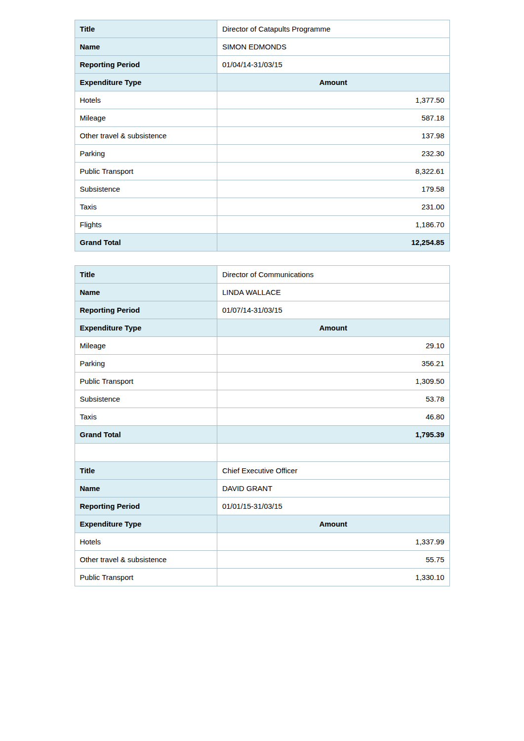| Title | Director of Catapults Programme |
| Name | SIMON EDMONDS |
| Reporting Period | 01/04/14-31/03/15 |
| Expenditure Type | Amount |
| Hotels | 1,377.50 |
| Mileage | 587.18 |
| Other travel & subsistence | 137.98 |
| Parking | 232.30 |
| Public Transport | 8,322.61 |
| Subsistence | 179.58 |
| Taxis | 231.00 |
| Flights | 1,186.70 |
| Grand Total | 12,254.85 |
| Title | Director of Communications |
| Name | LINDA WALLACE |
| Reporting Period | 01/07/14-31/03/15 |
| Expenditure Type | Amount |
| Mileage | 29.10 |
| Parking | 356.21 |
| Public Transport | 1,309.50 |
| Subsistence | 53.78 |
| Taxis | 46.80 |
| Grand Total | 1,795.39 |
| Title | Chief Executive Officer |
| Name | DAVID GRANT |
| Reporting Period | 01/01/15-31/03/15 |
| Expenditure Type | Amount |
| Hotels | 1,337.99 |
| Other travel & subsistence | 55.75 |
| Public Transport | 1,330.10 |